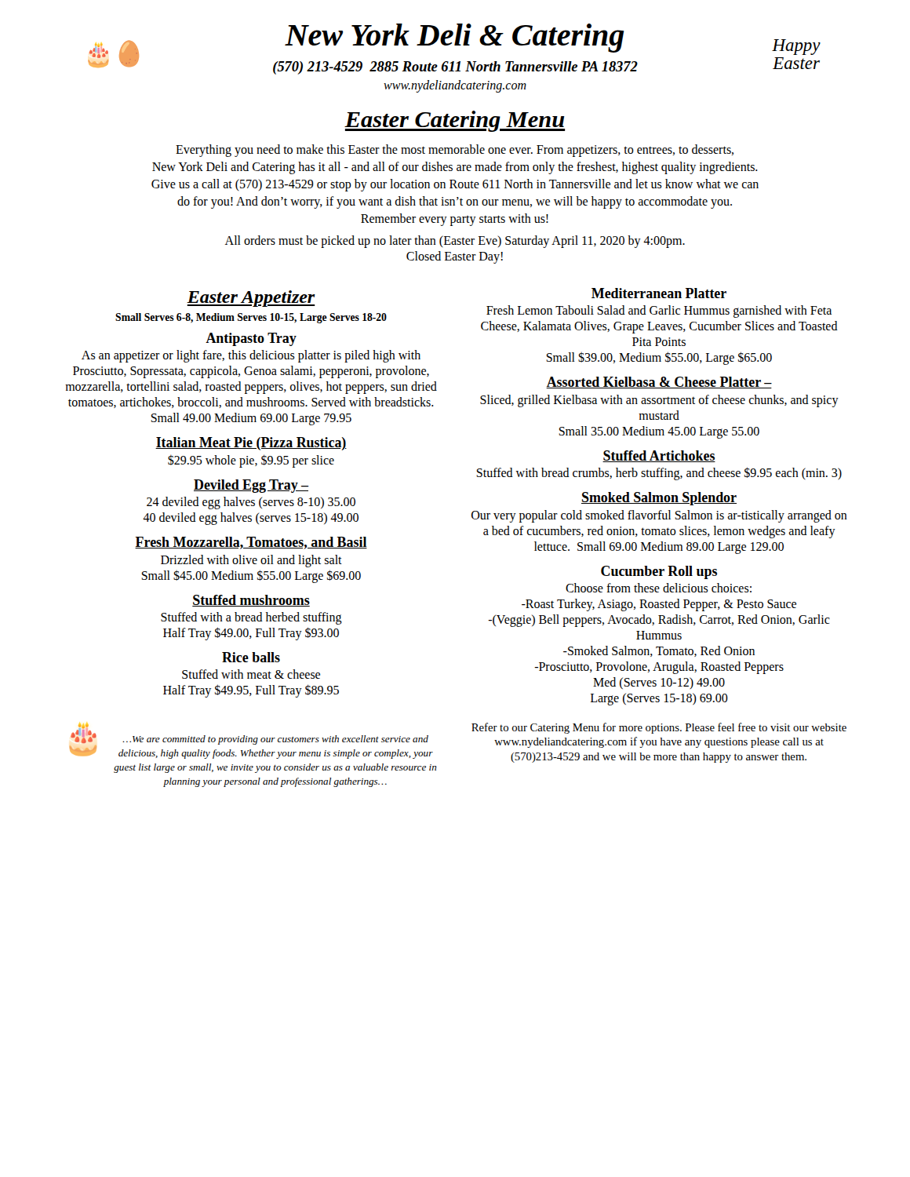🎂🥚
New York Deli & Catering
(570) 213-4529 2885 Route 611 North Tannersville PA 18372
www.nydeliandcatering.com
Happy
Easter
Easter Catering Menu
Everything you need to make this Easter the most memorable one ever. From appetizers, to entrees, to desserts,
New York Deli and Catering has it all - and all of our dishes are made from only the freshest, highest quality ingredients.
Give us a call at (570) 213-4529 or stop by our location on Route 611 North in Tannersville and let us know what we can
do for you! And don’t worry, if you want a dish that isn’t on our menu, we will be happy to accommodate you.
Remember every party starts with us!
All orders must be picked up no later than (Easter Eve) Saturday April 11, 2020 by 4:00pm.
Closed Easter Day!
Easter Appetizer
Small Serves 6-8, Medium Serves 10-15, Large Serves 18-20
Antipasto Tray
As an appetizer or light fare, this delicious platter is piled high with Prosciutto, Sopressata, cappicola, Genoa salami, pepperoni, provolone, mozzarella, tortellini salad, roasted peppers, olives, hot peppers, sun dried tomatoes, artichokes, broccoli, and mushrooms. Served with breadsticks.
Small 49.00 Medium 69.00 Large 79.95
Italian Meat Pie (Pizza Rustica)
$29.95 whole pie, $9.95 per slice
Deviled Egg Tray –
24 deviled egg halves (serves 8-10) 35.00
40 deviled egg halves (serves 15-18) 49.00
Fresh Mozzarella, Tomatoes, and Basil
Drizzled with olive oil and light salt
Small $45.00 Medium $55.00 Large $69.00
Stuffed mushrooms
Stuffed with a bread herbed stuffing
Half Tray $49.00, Full Tray $93.00
Rice balls
Stuffed with meat & cheese
Half Tray $49.95, Full Tray $89.95
🎂
…We are committed to providing our customers with excellent service and delicious, high quality foods. Whether your menu is simple or complex, your guest list large or small, we invite you to consider us as a valuable resource in planning your personal and professional gatherings…
Mediterranean Platter
Fresh Lemon Tabouli Salad and Garlic Hummus garnished with Feta Cheese, Kalamata Olives, Grape Leaves, Cucumber Slices and Toasted Pita Points
Small $39.00, Medium $55.00, Large $65.00
Assorted Kielbasa & Cheese Platter –
Sliced, grilled Kielbasa with an assortment of cheese chunks, and spicy mustard
Small 35.00 Medium 45.00 Large 55.00
Stuffed Artichokes
Stuffed with bread crumbs, herb stuffing, and cheese $9.95 each (min. 3)
Smoked Salmon Splendor
Our very popular cold smoked flavorful Salmon is ar-tistically arranged on a bed of cucumbers, red onion, tomato slices, lemon wedges and leafy lettuce. Small 69.00 Medium 89.00 Large 129.00
Cucumber Roll ups
Choose from these delicious choices:
-Roast Turkey, Asiago, Roasted Pepper, & Pesto Sauce
-(Veggie) Bell peppers, Avocado, Radish, Carrot, Red Onion, Garlic Hummus
-Smoked Salmon, Tomato, Red Onion
-Prosciutto, Provolone, Arugula, Roasted Peppers
Med (Serves 10-12) 49.00
Large (Serves 15-18) 69.00
Refer to our Catering Menu for more options. Please feel free to visit our website www.nydeliandcatering.com if you have any questions please call us at (570)213-4529 and we will be more than happy to answer them.